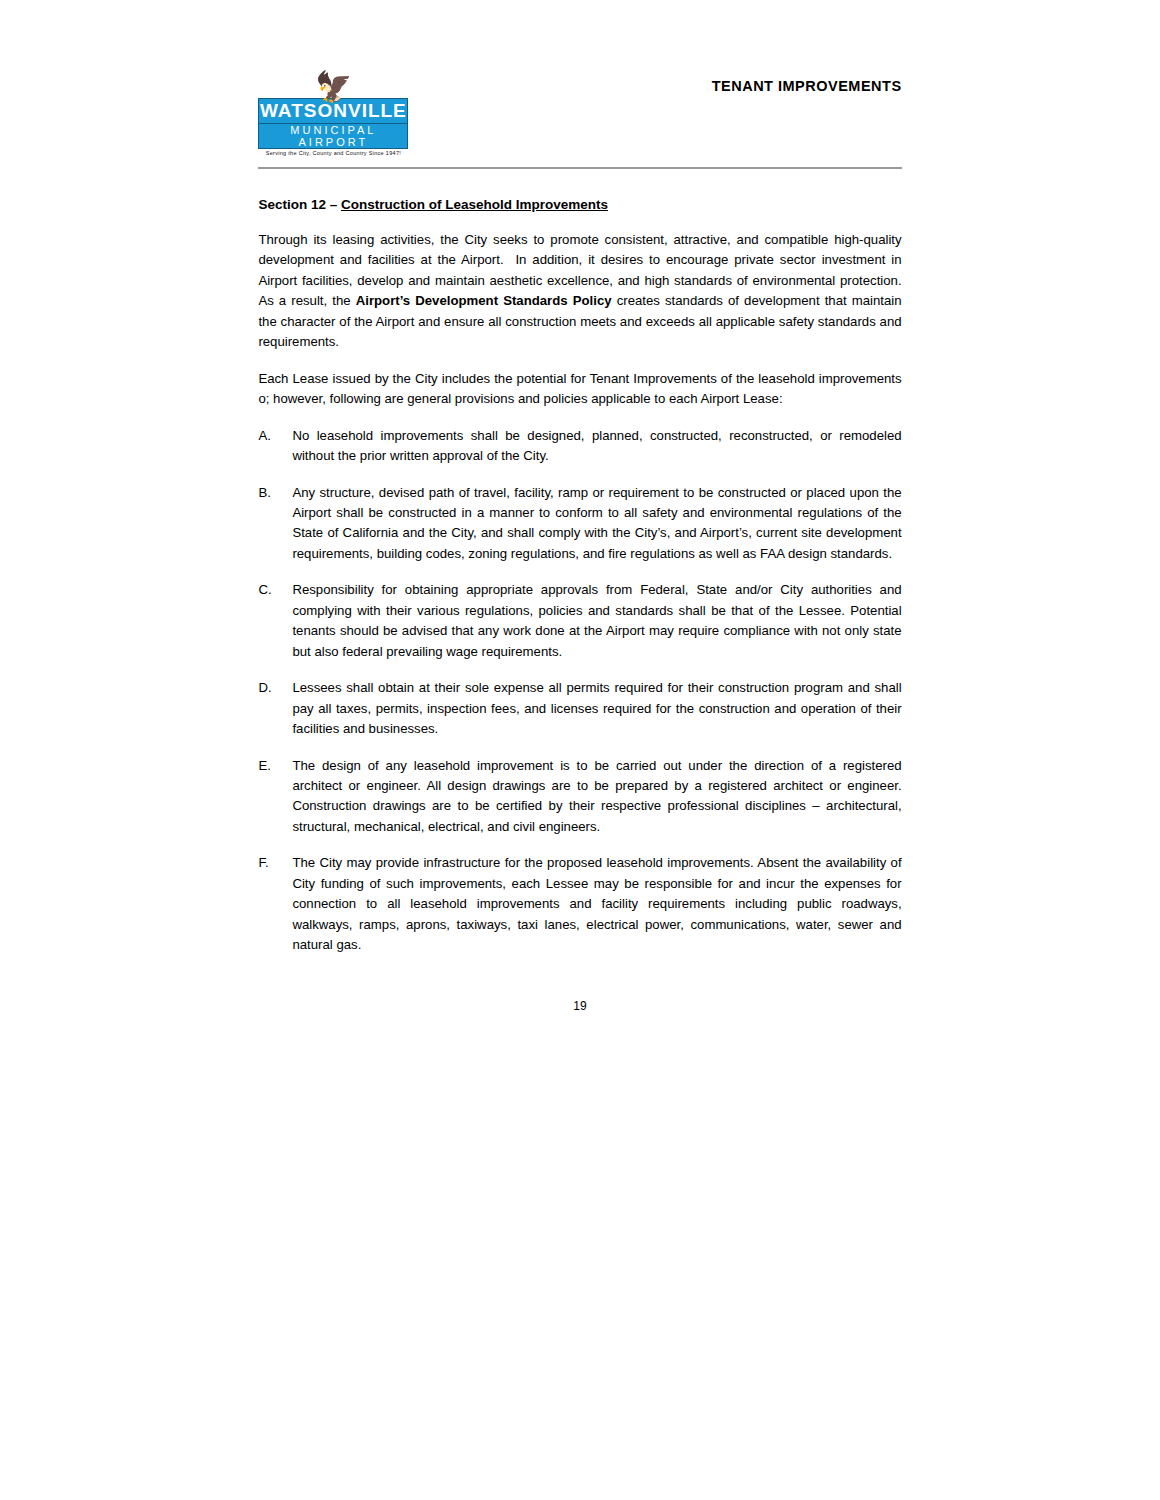🦅
WATSONVILLE
MUNICIPAL
AIRPORT
Serving the City, County and Country Since 1947!
TENANT IMPROVEMENTS
Section 12 – Construction of Leasehold Improvements
Through its leasing activities, the City seeks to promote consistent, attractive, and compatible high-quality development and facilities at the Airport. In addition, it desires to encourage private sector investment in Airport facilities, develop and maintain aesthetic excellence, and high standards of environmental protection. As a result, the Airport’s Development Standards Policy creates standards of development that maintain the character of the Airport and ensure all construction meets and exceeds all applicable safety standards and requirements.
Each Lease issued by the City includes the potential for Tenant Improvements of the leasehold improvements o; however, following are general provisions and policies applicable to each Airport Lease:
A.
No leasehold improvements shall be designed, planned, constructed, reconstructed, or remodeled without the prior written approval of the City.
B.
Any structure, devised path of travel, facility, ramp or requirement to be constructed or placed upon the Airport shall be constructed in a manner to conform to all safety and environmental regulations of the State of California and the City, and shall comply with the City’s, and Airport’s, current site development requirements, building codes, zoning regulations, and fire regulations as well as FAA design standards.
C.
Responsibility for obtaining appropriate approvals from Federal, State and/or City authorities and complying with their various regulations, policies and standards shall be that of the Lessee. Potential tenants should be advised that any work done at the Airport may require compliance with not only state but also federal prevailing wage requirements.
D.
Lessees shall obtain at their sole expense all permits required for their construction program and shall pay all taxes, permits, inspection fees, and licenses required for the construction and operation of their facilities and businesses.
E.
The design of any leasehold improvement is to be carried out under the direction of a registered architect or engineer. All design drawings are to be prepared by a registered architect or engineer. Construction drawings are to be certified by their respective professional disciplines – architectural, structural, mechanical, electrical, and civil engineers.
F.
The City may provide infrastructure for the proposed leasehold improvements. Absent the availability of City funding of such improvements, each Lessee may be responsible for and incur the expenses for connection to all leasehold improvements and facility requirements including public roadways, walkways, ramps, aprons, taxiways, taxi lanes, electrical power, communications, water, sewer and natural gas.
19